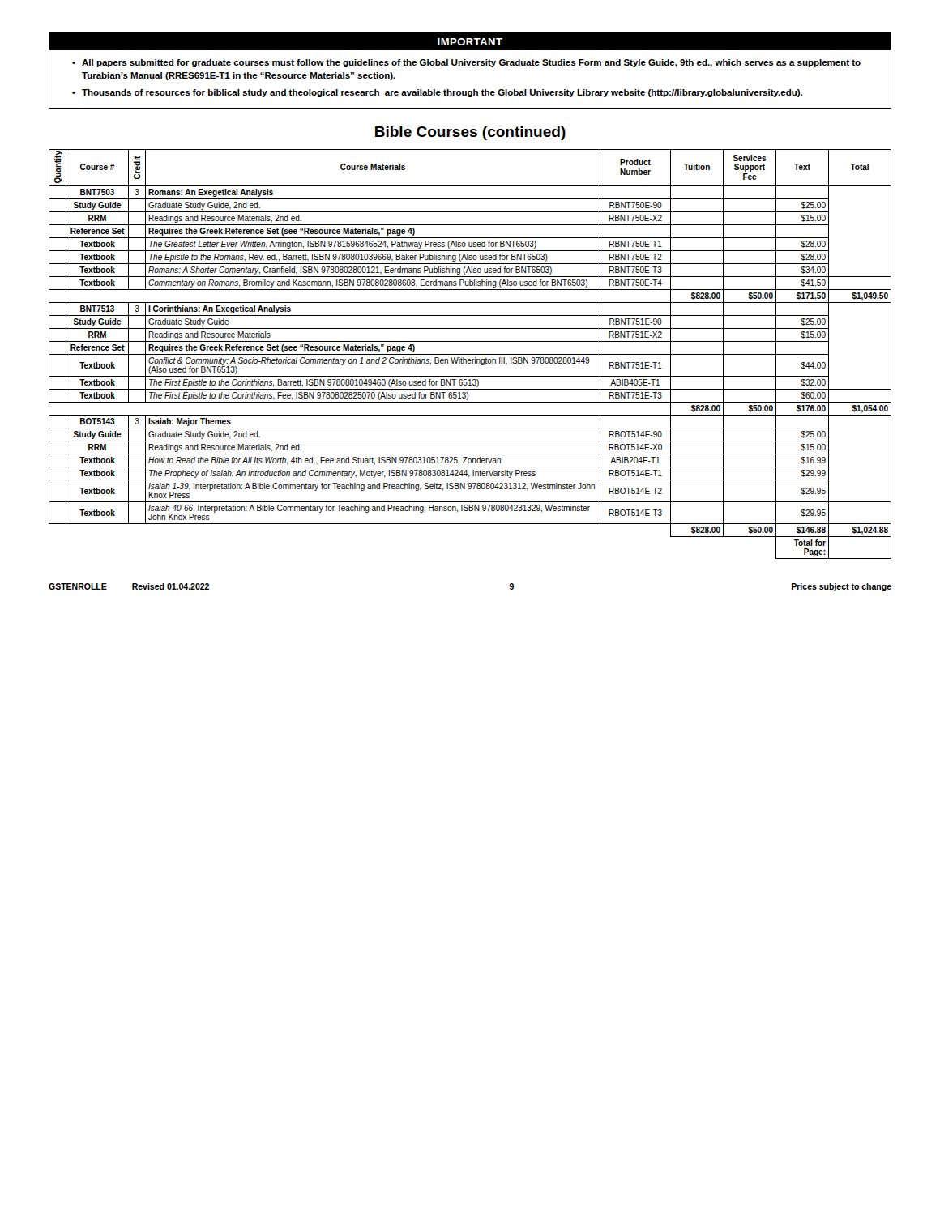IMPORTANT
All papers submitted for graduate courses must follow the guidelines of the Global University Graduate Studies Form and Style Guide, 9th ed., which serves as a supplement to Turabian’s Manual (RRES691E-T1 in the “Resource Materials” section).
Thousands of resources for biblical study and theological research are available through the Global University Library website (http://library.globaluniversity.edu).
Bible Courses (continued)
| Quantity | Course # | Credit | Course Materials | Product Number | Tuition | Services Support Fee | Text | Total |
| --- | --- | --- | --- | --- | --- | --- | --- | --- |
| | BNT7503 | 3 | Romans: An Exegetical Analysis | | | | | |
| | Study Guide | | Graduate Study Guide, 2nd ed. | RBNT750E-90 | | | $25.00 |
| | RRM | | Readings and Resource Materials, 2nd ed. | RBNT750E-X2 | | | $15.00 |
| | Reference Set | | Requires the Greek Reference Set (see “Resource Materials,” page 4) | | | | |
| | Textbook | | The Greatest Letter Ever Written , Arrington, ISBN 9781596846524, Pathway Press (Also used for BNT6503) | RBNT750E-T1 | | | $28.00 |
| | Textbook | | The Epistle to the Romans , Rev. ed., Barrett, ISBN 9780801039669, Baker Publishing (Also used for BNT6503) | RBNT750E-T2 | | | $28.00 |
| | Textbook | | Romans: A Shorter Comentary , Cranfield, ISBN 9780802800121, Eerdmans Publishing (Also used for BNT6503) | RBNT750E-T3 | | | $34.00 |
| | Textbook | | Commentary on Romans , Bromiley and Kasemann, ISBN 9780802808608, Eerdmans Publishing (Also used for BNT6503) | RBNT750E-T4 | | | $41.50 | |
| | | | | | $828.00 | $50.00 | $171.50 | $1,049.50 |
| | BNT7513 | 3 | I Corinthians: An Exegetical Analysis | | | | | |
| | Study Guide | | Graduate Study Guide | RBNT751E-90 | | | $25.00 |
| | RRM | | Readings and Resource Materials | RBNT751E-X2 | | | $15.00 |
| | Reference Set | | Requires the Greek Reference Set (see “Resource Materials,” page 4) | | | | |
| | Textbook | | Conflict & Community: A Socio-Rhetorical Commentary on 1 and 2 Corinthians, Ben Witherington III, ISBN 9780802801449 (Also used for BNT6513) | RBNT751E-T1 | | | $44.00 |
| | Textbook | | The First Epistle to the Corinthians, Barrett, ISBN 9780801049460 (Also used for BNT 6513) | ABIB405E-T1 | | | $32.00 |
| | Textbook | | The First Epistle to the Corinthians , Fee, ISBN 9780802825070 (Also used for BNT 6513) | RBNT751E-T3 | | | $60.00 | |
| | | | | | $828.00 | $50.00 | $176.00 | $1,054.00 |
| | BOT5143 | 3 | Isaiah: Major Themes | | | | | |
| | Study Guide | | Graduate Study Guide, 2nd ed. | RBOT514E-90 | | | $25.00 |
| | RRM | | Readings and Resource Materials, 2nd ed. | RBOT514E-X0 | | | $15.00 |
| | Textbook | | How to Read the Bible for All Its Worth , 4th ed., Fee and Stuart, ISBN 9780310517825, Zondervan | ABIB204E-T1 | | | $16.99 |
| | Textbook | | The Prophecy of Isaiah: An Introduction and Commentary , Motyer, ISBN 9780830814244, InterVarsity Press | RBOT514E-T1 | | | $29.99 |
| | Textbook | | Isaiah 1-39 , Interpretation: A Bible Commentary for Teaching and Preaching, Seitz, ISBN 9780804231312, Westminster John Knox Press | RBOT514E-T2 | | | $29.95 |
| | Textbook | | Isaiah 40-66 , Interpretation: A Bible Commentary for Teaching and Preaching, Hanson, ISBN 9780804231329, Westminster John Knox Press | RBOT514E-T3 | | | $29.95 | |
| | | | | | $828.00 | $50.00 | $146.88 | $1,024.88 |
| | | | | | | | Total for Page: | |
GSTENROLLE Revised 01.04.2022
9
Prices subject to change